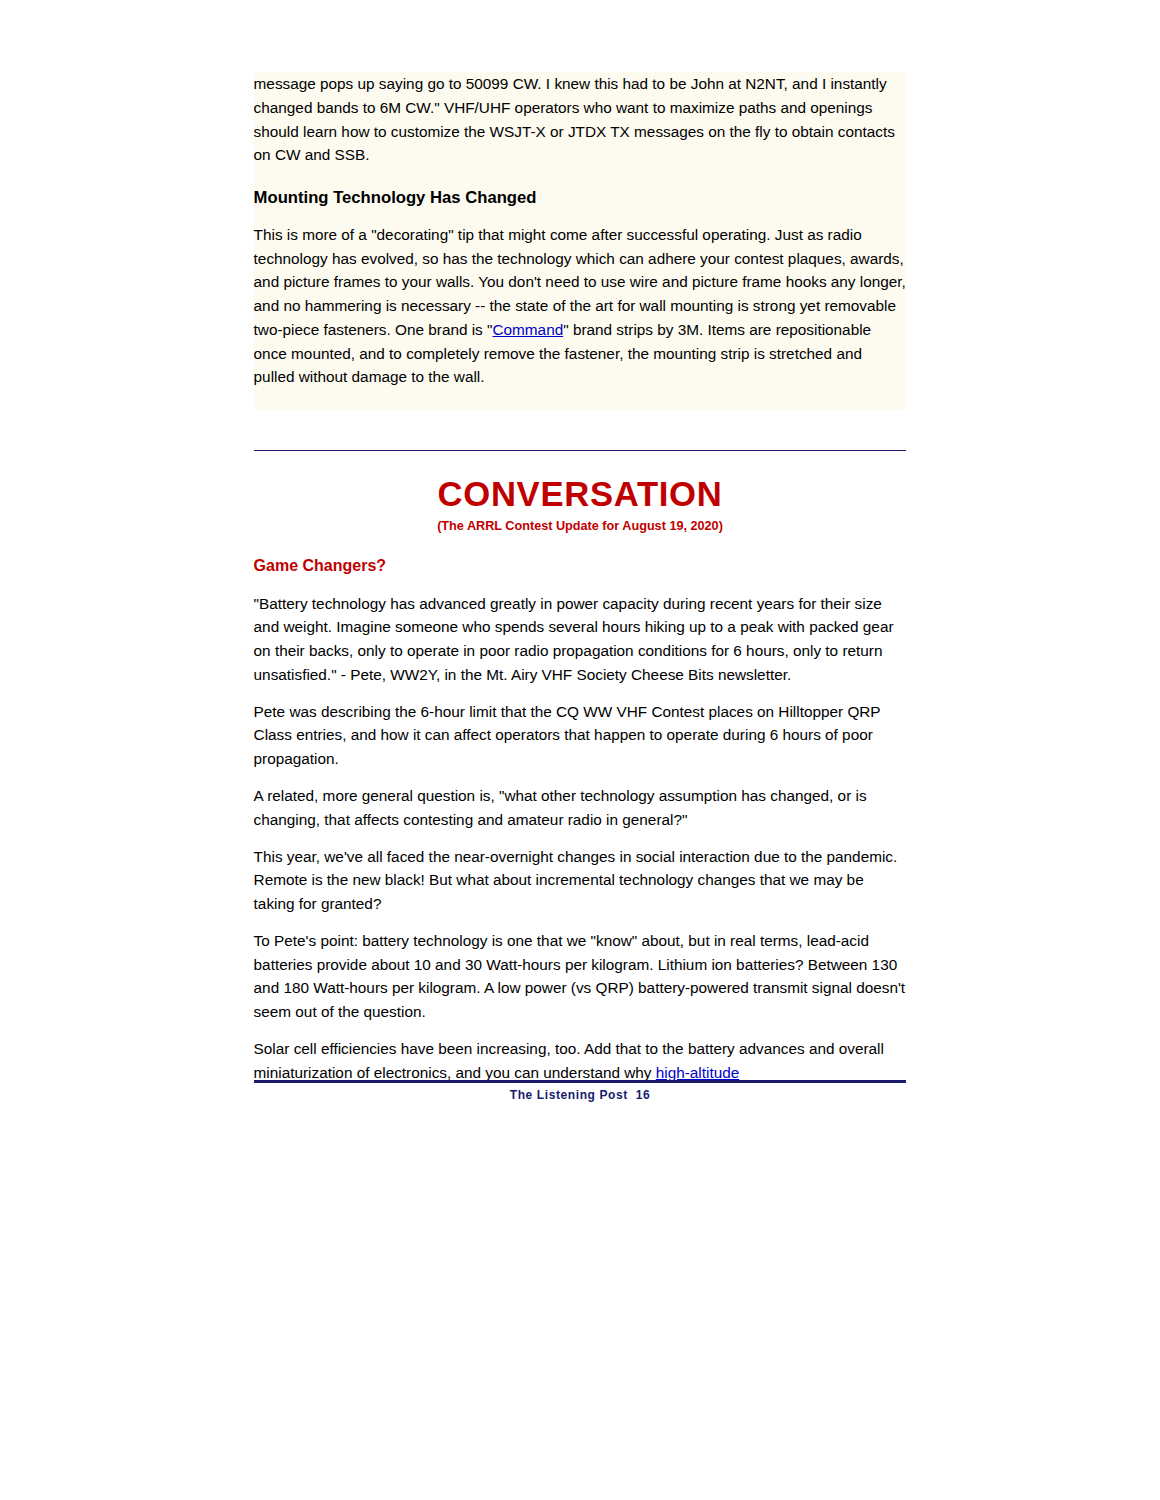message pops up saying go to 50099 CW. I knew this had to be John at N2NT, and I instantly changed bands to 6M CW." VHF/UHF operators who want to maximize paths and openings should learn how to customize the WSJT-X or JTDX TX messages on the fly to obtain contacts on CW and SSB.
Mounting Technology Has Changed
This is more of a "decorating" tip that might come after successful operating. Just as radio technology has evolved, so has the technology which can adhere your contest plaques, awards, and picture frames to your walls. You don't need to use wire and picture frame hooks any longer, and no hammering is necessary -- the state of the art for wall mounting is strong yet removable two-piece fasteners. One brand is "Command" brand strips by 3M. Items are repositionable once mounted, and to completely remove the fastener, the mounting strip is stretched and pulled without damage to the wall.
CONVERSATION
(The ARRL Contest Update for August 19, 2020)
Game Changers?
"Battery technology has advanced greatly in power capacity during recent years for their size and weight. Imagine someone who spends several hours hiking up to a peak with packed gear on their backs, only to operate in poor radio propagation conditions for 6 hours, only to return unsatisfied." - Pete, WW2Y, in the Mt. Airy VHF Society Cheese Bits newsletter.
Pete was describing the 6-hour limit that the CQ WW VHF Contest places on Hilltopper QRP Class entries, and how it can affect operators that happen to operate during 6 hours of poor propagation.
A related, more general question is, "what other technology assumption has changed, or is changing, that affects contesting and amateur radio in general?"
This year, we've all faced the near-overnight changes in social interaction due to the pandemic. Remote is the new black! But what about incremental technology changes that we may be taking for granted?
To Pete's point: battery technology is one that we "know" about, but in real terms, lead-acid batteries provide about 10 and 30 Watt-hours per kilogram. Lithium ion batteries? Between 130 and 180 Watt-hours per kilogram. A low power (vs QRP) battery-powered transmit signal doesn't seem out of the question.
Solar cell efficiencies have been increasing, too. Add that to the battery advances and overall miniaturization of electronics, and you can understand why high-altitude
The Listening Post 16